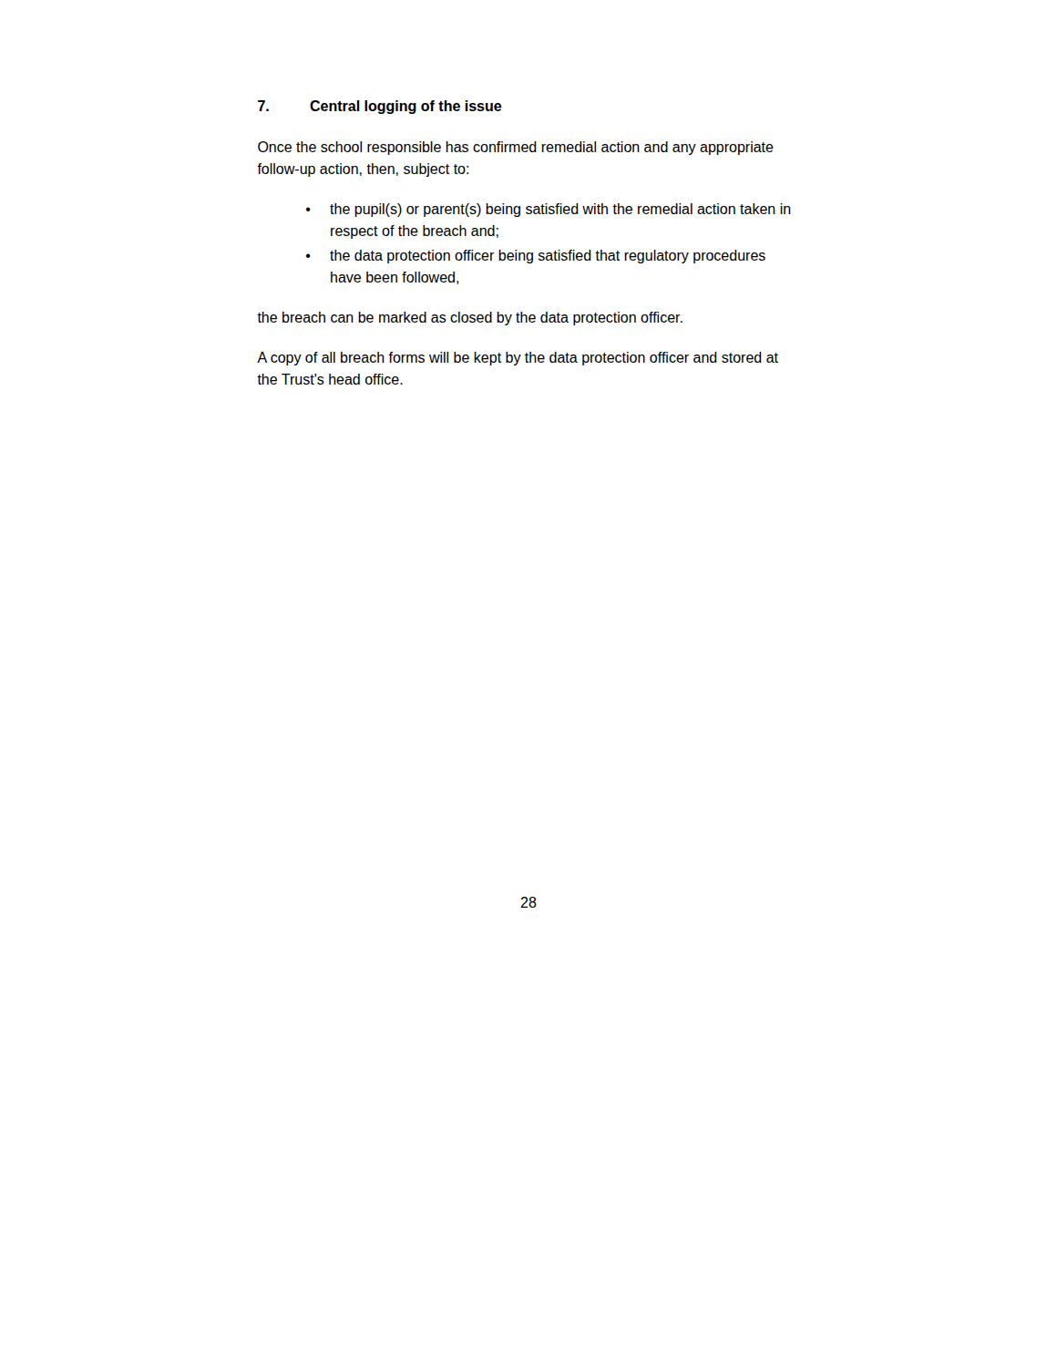7. Central logging of the issue
Once the school responsible has confirmed remedial action and any appropriate follow-up action, then, subject to:
the pupil(s) or parent(s) being satisfied with the remedial action taken in respect of the breach and;
the data protection officer being satisfied that regulatory procedures have been followed,
the breach can be marked as closed by the data protection officer.
A copy of all breach forms will be kept by the data protection officer and stored at the Trust's head office.
28